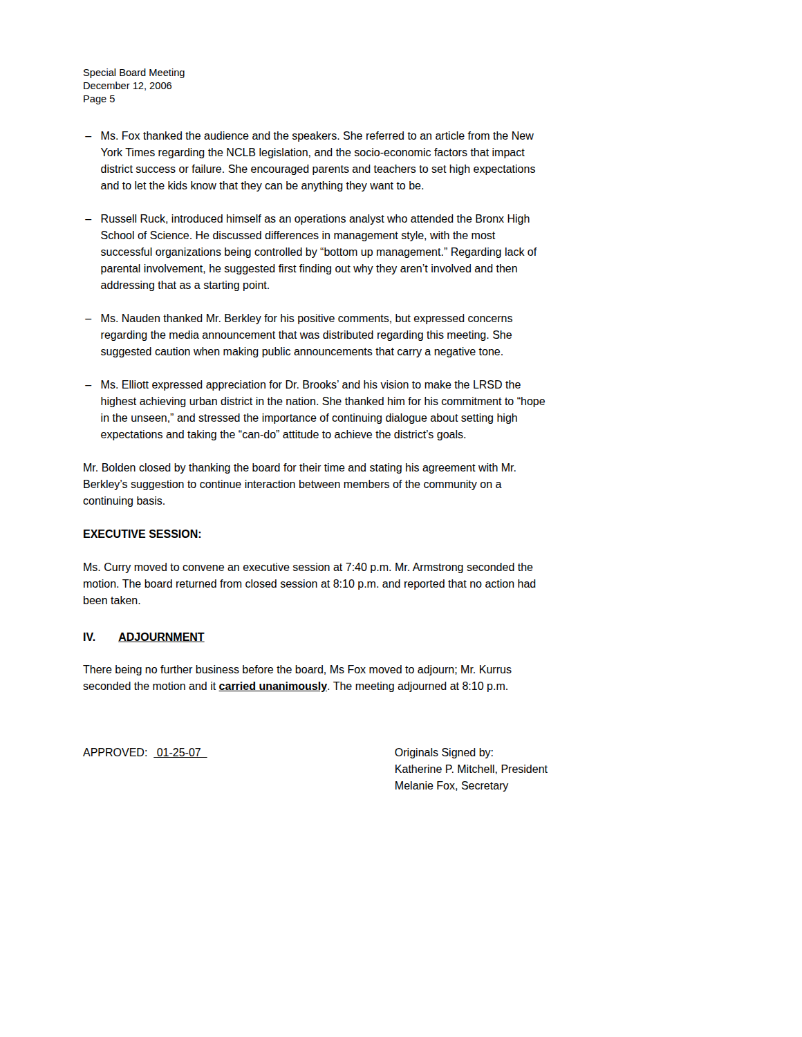Special Board Meeting
December 12, 2006
Page 5
Ms. Fox thanked the audience and the speakers. She referred to an article from the New York Times regarding the NCLB legislation, and the socio-economic factors that impact district success or failure. She encouraged parents and teachers to set high expectations and to let the kids know that they can be anything they want to be.
Russell Ruck, introduced himself as an operations analyst who attended the Bronx High School of Science. He discussed differences in management style, with the most successful organizations being controlled by “bottom up management.” Regarding lack of parental involvement, he suggested first finding out why they aren’t involved and then addressing that as a starting point.
Ms. Nauden thanked Mr. Berkley for his positive comments, but expressed concerns regarding the media announcement that was distributed regarding this meeting. She suggested caution when making public announcements that carry a negative tone.
Ms. Elliott expressed appreciation for Dr. Brooks’ and his vision to make the LRSD the highest achieving urban district in the nation. She thanked him for his commitment to “hope in the unseen,” and stressed the importance of continuing dialogue about setting high expectations and taking the “can-do” attitude to achieve the district’s goals.
Mr. Bolden closed by thanking the board for their time and stating his agreement with Mr. Berkley’s suggestion to continue interaction between members of the community on a continuing basis.
EXECUTIVE SESSION:
Ms. Curry moved to convene an executive session at 7:40 p.m. Mr. Armstrong seconded the motion. The board returned from closed session at 8:10 p.m. and reported that no action had been taken.
IV. ADJOURNMENT
There being no further business before the board, Ms Fox moved to adjourn; Mr. Kurrus seconded the motion and it carried unanimously. The meeting adjourned at 8:10 p.m.
APPROVED: 01-25-07
Originals Signed by:
Katherine P. Mitchell, President
Melanie Fox, Secretary